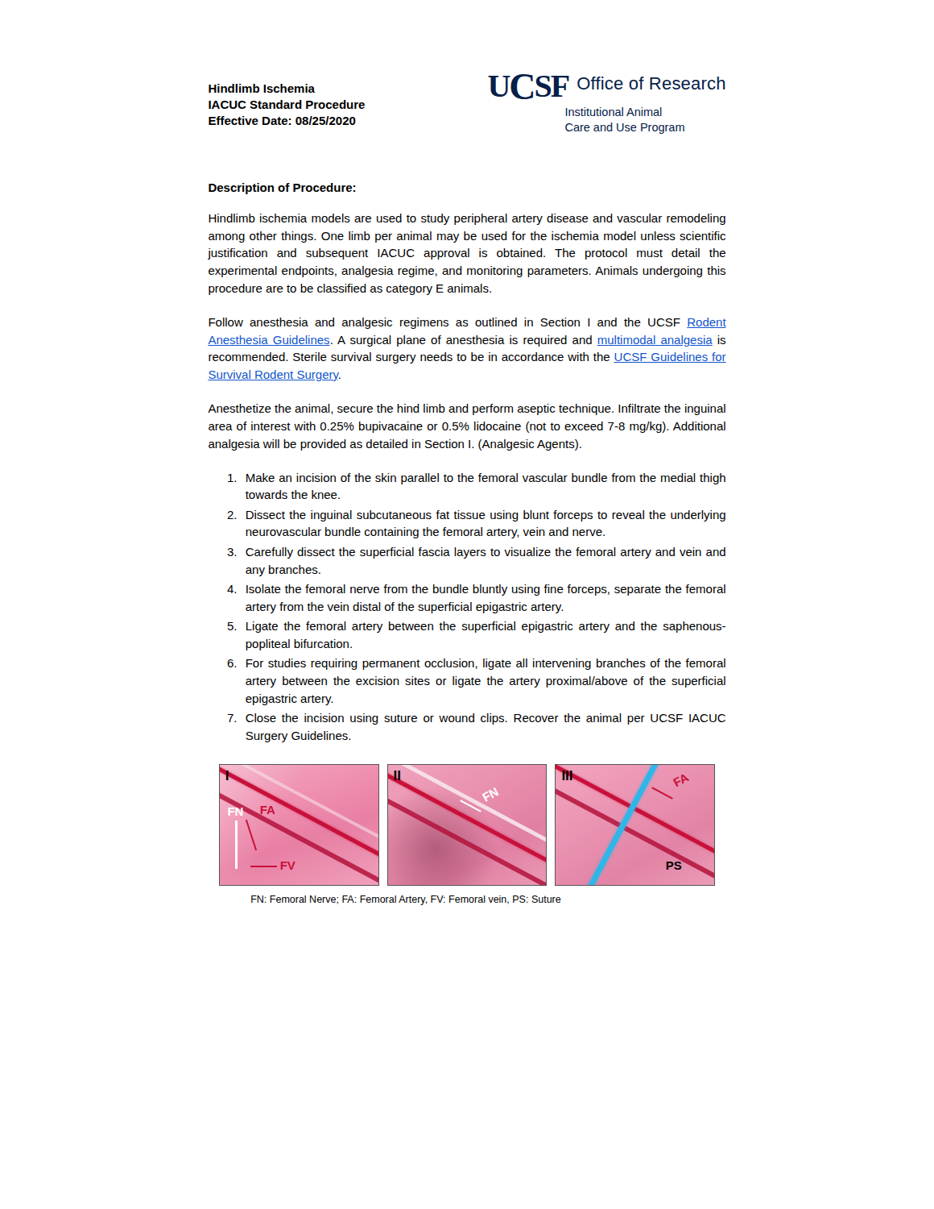Hindlimb Ischemia
IACUC Standard Procedure
Effective Date: 08/25/2020
UCSF Office of Research
Institutional Animal
Care and Use Program
Description of Procedure:
Hindlimb ischemia models are used to study peripheral artery disease and vascular remodeling among other things. One limb per animal may be used for the ischemia model unless scientific justification and subsequent IACUC approval is obtained. The protocol must detail the experimental endpoints, analgesia regime, and monitoring parameters. Animals undergoing this procedure are to be classified as category E animals.
Follow anesthesia and analgesic regimens as outlined in Section I and the UCSF Rodent Anesthesia Guidelines. A surgical plane of anesthesia is required and multimodal analgesia is recommended. Sterile survival surgery needs to be in accordance with the UCSF Guidelines for Survival Rodent Surgery.
Anesthetize the animal, secure the hind limb and perform aseptic technique. Infiltrate the inguinal area of interest with 0.25% bupivacaine or 0.5% lidocaine (not to exceed 7-8 mg/kg). Additional analgesia will be provided as detailed in Section I. (Analgesic Agents).
Make an incision of the skin parallel to the femoral vascular bundle from the medial thigh towards the knee.
Dissect the inguinal subcutaneous fat tissue using blunt forceps to reveal the underlying neurovascular bundle containing the femoral artery, vein and nerve.
Carefully dissect the superficial fascia layers to visualize the femoral artery and vein and any branches.
Isolate the femoral nerve from the bundle bluntly using fine forceps, separate the femoral artery from the vein distal of the superficial epigastric artery.
Ligate the femoral artery between the superficial epigastric artery and the saphenous-popliteal bifurcation.
For studies requiring permanent occlusion, ligate all intervening branches of the femoral artery between the excision sites or ligate the artery proximal/above of the superficial epigastric artery.
Close the incision using suture or wound clips. Recover the animal per UCSF IACUC Surgery Guidelines.
I FN
FA
FV
II FN
III FA
PS
FN: Femoral Nerve; FA: Femoral Artery, FV: Femoral vein, PS: Suture